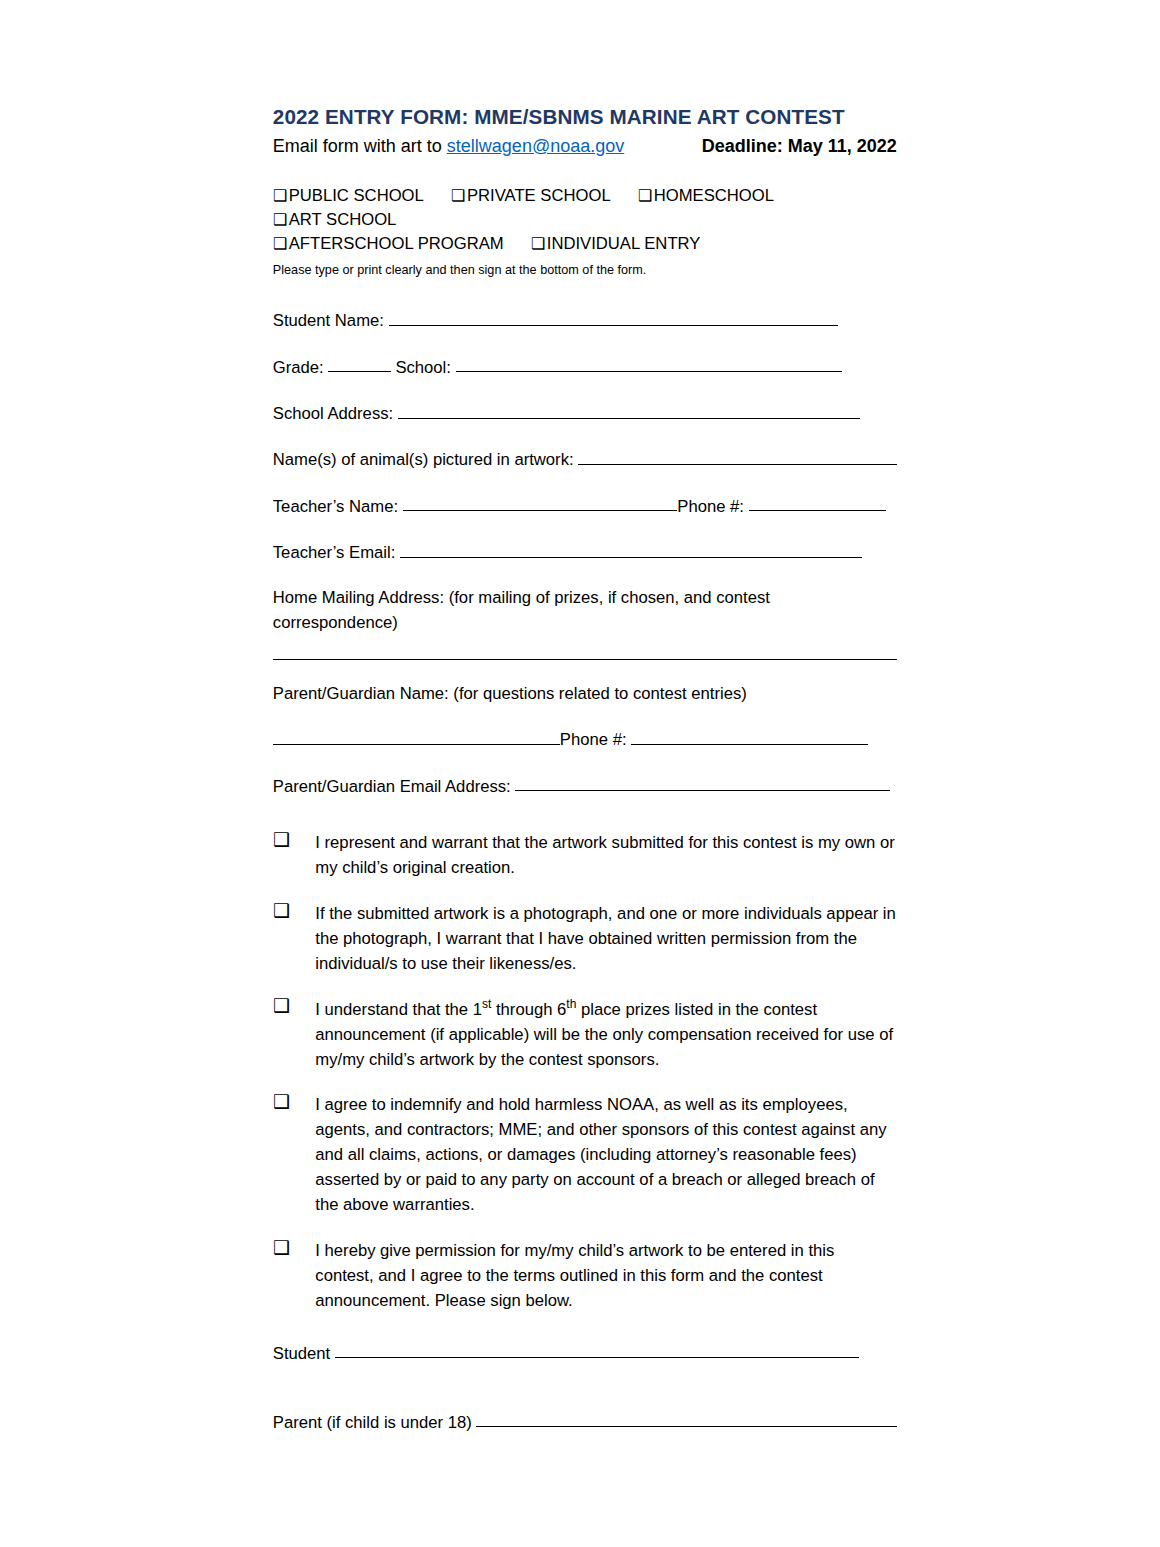2022 ENTRY FORM: MME/SBNMS MARINE ART CONTEST
Email form with art to stellwagen@noaa.gov Deadline: May 11, 2022
❑PUBLIC SCHOOL ❑PRIVATE SCHOOL ❑HOMESCHOOL ❑ART SCHOOL
❑AFTERSCHOOL PROGRAM ❑INDIVIDUAL ENTRY Please type or print clearly and then sign at the bottom of the form.
Student Name:
Grade: School:
School Address:
Name(s) of animal(s) pictured in artwork:
Teacher’s Name: Phone #:
Teacher’s Email:
Home Mailing Address: (for mailing of prizes, if chosen, and contest correspondence)
Parent/Guardian Name: (for questions related to contest entries)
Phone #:
Parent/Guardian Email Address:
❑ I represent and warrant that the artwork submitted for this contest is my own or my child’s original creation.
❑ If the submitted artwork is a photograph, and one or more individuals appear in the photograph, I warrant that I have obtained written permission from the individual/s to use their likeness/es.
❑ I understand that the 1st through 6th place prizes listed in the contest announcement (if applicable) will be the only compensation received for use of my/my child’s artwork by the contest sponsors.
❑ I agree to indemnify and hold harmless NOAA, as well as its employees, agents, and contractors; MME; and other sponsors of this contest against any and all claims, actions, or damages (including attorney’s reasonable fees) asserted by or paid to any party on account of a breach or alleged breach of the above warranties.
❑ I hereby give permission for my/my child’s artwork to be entered in this contest, and I agree to the terms outlined in this form and the contest announcement. Please sign below.
Student
Parent (if child is under 18)